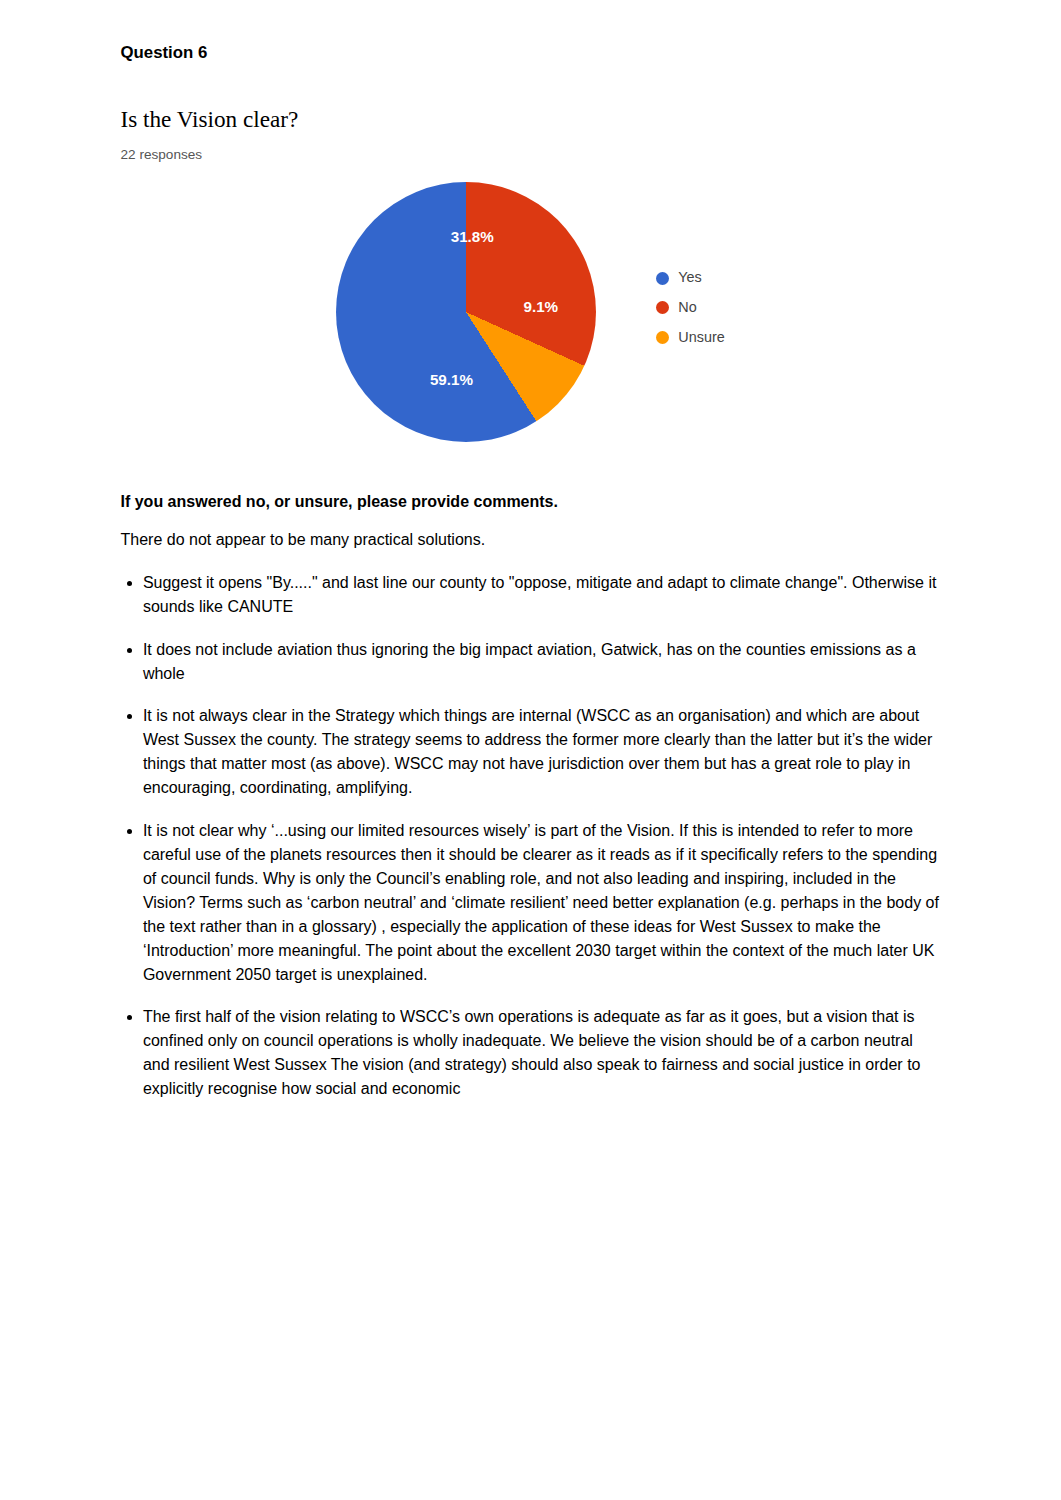Question 6
Is the Vision clear?
22 responses
31.8% 9.1% 59.1%
Yes
No
Unsure
If you answered no, or unsure, please provide comments.
There do not appear to be many practical solutions.
Suggest it opens "By....." and last line our county to "oppose, mitigate and adapt to climate change". Otherwise it sounds like CANUTE
It does not include aviation thus ignoring the big impact aviation, Gatwick, has on the counties emissions as a whole
It is not always clear in the Strategy which things are internal (WSCC as an organisation) and which are about West Sussex the county. The strategy seems to address the former more clearly than the latter but it’s the wider things that matter most (as above). WSCC may not have jurisdiction over them but has a great role to play in encouraging, coordinating, amplifying.
It is not clear why ‘...using our limited resources wisely’ is part of the Vision. If this is intended to refer to more careful use of the planets resources then it should be clearer as it reads as if it specifically refers to the spending of council funds. Why is only the Council’s enabling role, and not also leading and inspiring, included in the Vision? Terms such as ‘carbon neutral’ and ‘climate resilient’ need better explanation (e.g. perhaps in the body of the text rather than in a glossary) , especially the application of these ideas for West Sussex to make the ‘Introduction’ more meaningful. The point about the excellent 2030 target within the context of the much later UK Government 2050 target is unexplained.
The first half of the vision relating to WSCC’s own operations is adequate as far as it goes, but a vision that is confined only on council operations is wholly inadequate. We believe the vision should be of a carbon neutral and resilient West Sussex The vision (and strategy) should also speak to fairness and social justice in order to explicitly recognise how social and economic